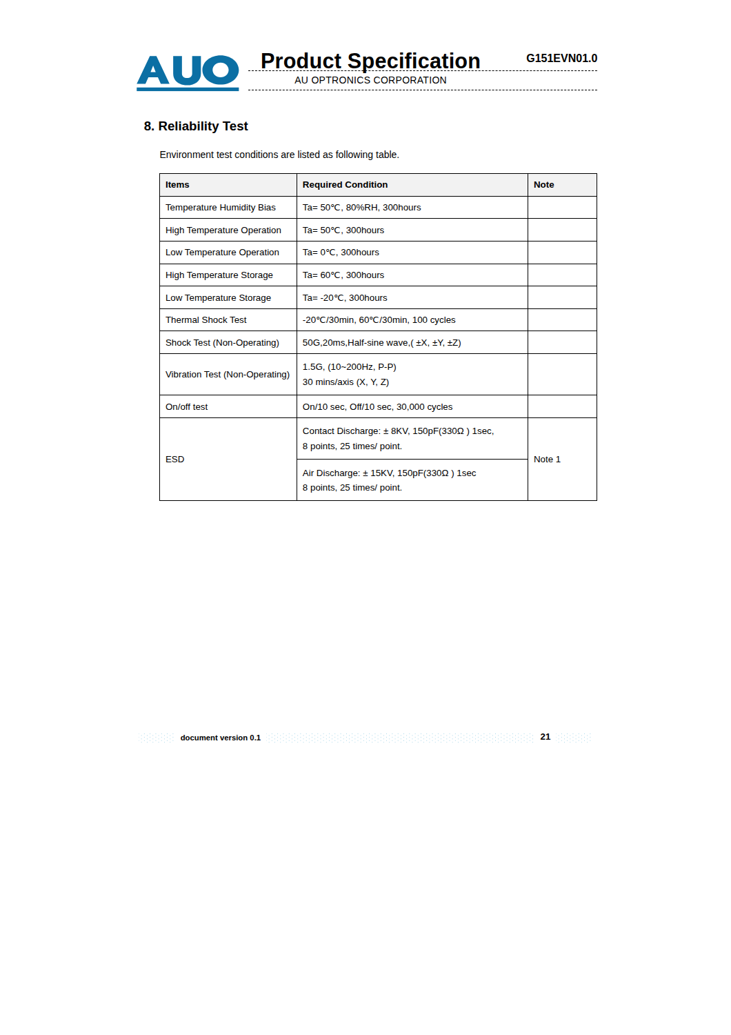Product Specification
AU OPTRONICS CORPORATION
G151EVN01.0
8. Reliability Test
Environment test conditions are listed as following table.
| Items | Required Condition | Note |
| --- | --- | --- |
| Temperature Humidity Bias | Ta= 50℃, 80%RH, 300hours | |
| High Temperature Operation | Ta= 50℃, 300hours | |
| Low Temperature Operation | Ta= 0℃, 300hours | |
| High Temperature Storage | Ta= 60℃, 300hours | |
| Low Temperature Storage | Ta= -20℃, 300hours | |
| Thermal Shock Test | -20℃/30min, 60℃/30min, 100 cycles | |
| Shock Test (Non-Operating) | 50G,20ms,Half-sine wave,( ±X, ±Y, ±Z) | |
| Vibration Test (Non-Operating) | 1.5G, (10~200Hz, P-P) 30 mins/axis (X, Y, Z) | |
| On/off test | On/10 sec, Off/10 sec, 30,000 cycles | |
| ESD | Contact Discharge: ± 8KV, 150pF(330Ω ) 1sec, 8 points, 25 times/ point. | Note 1 |
| Air Discharge: ± 15KV, 150pF(330Ω ) 1sec 8 points, 25 times/ point. |
document version 0.1
21